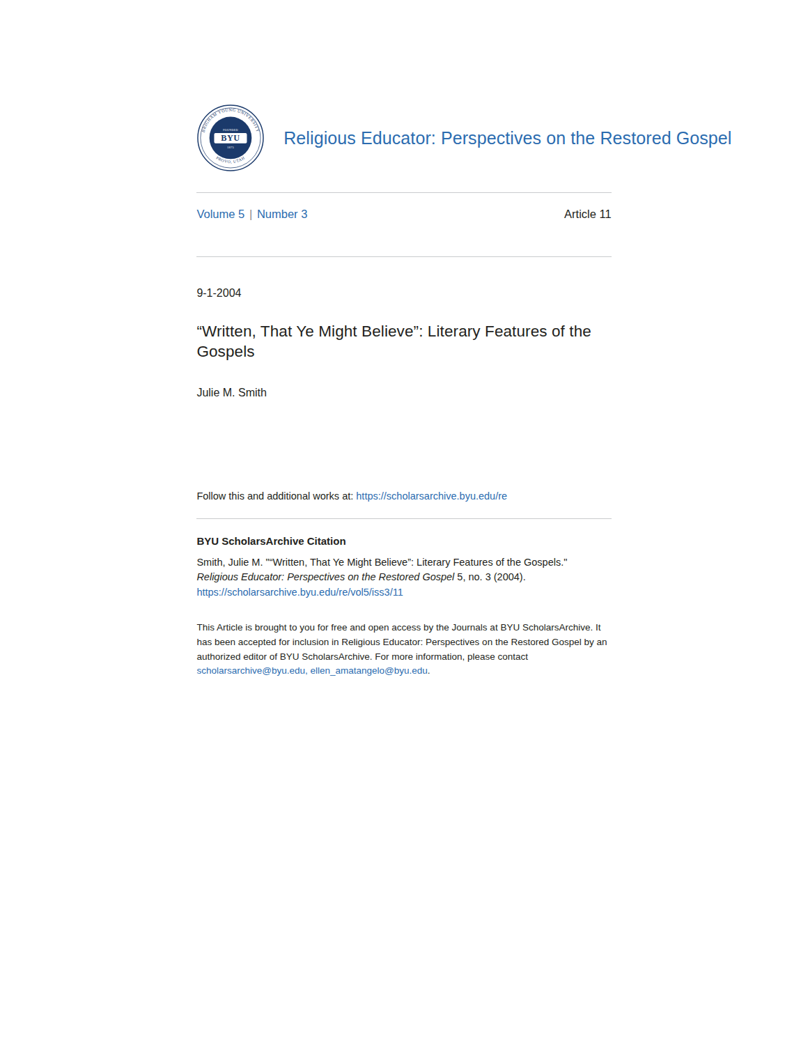BYU FOUNDED 1875 BRIGHAM YOUNG UNIVERSITY PROVO, UTAH
Religious Educator: Perspectives on the Restored Gospel
Volume 5|Number 3
Article 11
9-1-2004
“Written, That Ye Might Believe”: Literary Features of the Gospels
Julie M. Smith
Follow this and additional works at: https://scholarsarchive.byu.edu/re
BYU ScholarsArchive Citation
Smith, Julie M. "“Written, That Ye Might Believe”: Literary Features of the Gospels." Religious Educator: Perspectives on the Restored Gospel 5, no. 3 (2004). https://scholarsarchive.byu.edu/re/vol5/iss3/11
This Article is brought to you for free and open access by the Journals at BYU ScholarsArchive. It has been accepted for inclusion in Religious Educator: Perspectives on the Restored Gospel by an authorized editor of BYU ScholarsArchive. For more information, please contact scholarsarchive@byu.edu, ellen_amatangelo@byu.edu.